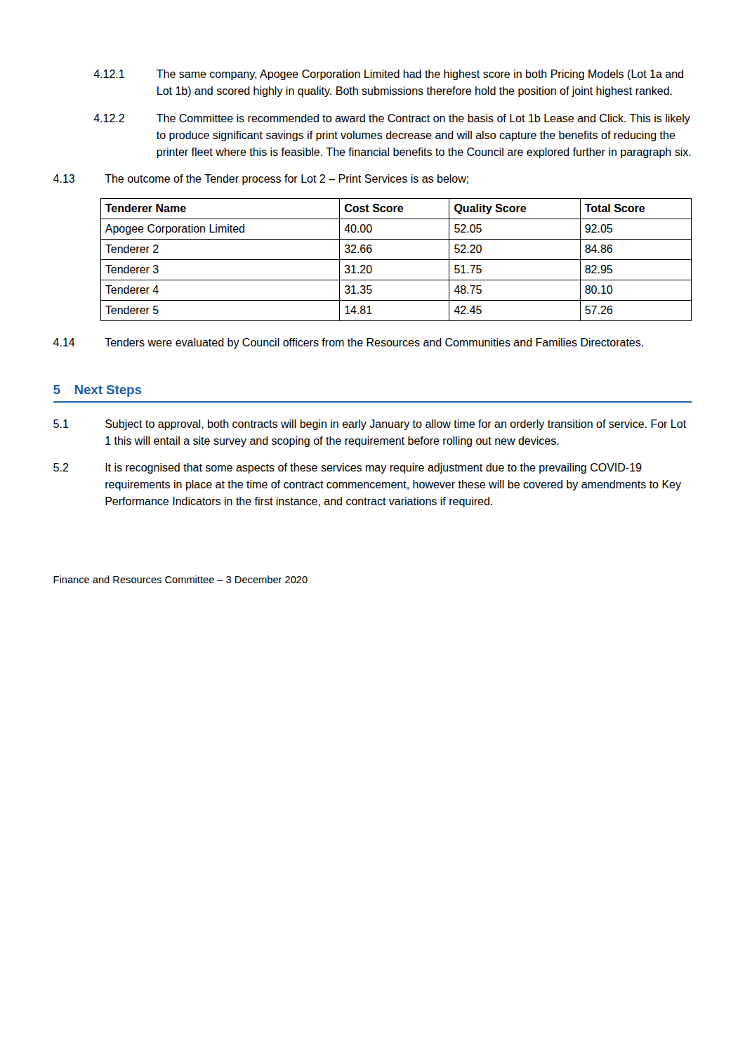4.12.1
The same company, Apogee Corporation Limited had the highest score in both Pricing Models (Lot 1a and Lot 1b) and scored highly in quality. Both submissions therefore hold the position of joint highest ranked.
4.12.2
The Committee is recommended to award the Contract on the basis of Lot 1b Lease and Click. This is likely to produce significant savings if print volumes decrease and will also capture the benefits of reducing the printer fleet where this is feasible. The financial benefits to the Council are explored further in paragraph six.
4.13
The outcome of the Tender process for Lot 2 – Print Services is as below;
| Tenderer Name | Cost Score | Quality Score | Total Score |
| --- | --- | --- | --- |
| Apogee Corporation Limited | 40.00 | 52.05 | 92.05 |
| Tenderer 2 | 32.66 | 52.20 | 84.86 |
| Tenderer 3 | 31.20 | 51.75 | 82.95 |
| Tenderer 4 | 31.35 | 48.75 | 80.10 |
| Tenderer 5 | 14.81 | 42.45 | 57.26 |
4.14
Tenders were evaluated by Council officers from the Resources and Communities and Families Directorates.
5 Next Steps
5.1
Subject to approval, both contracts will begin in early January to allow time for an orderly transition of service. For Lot 1 this will entail a site survey and scoping of the requirement before rolling out new devices.
5.2
It is recognised that some aspects of these services may require adjustment due to the prevailing COVID-19 requirements in place at the time of contract commencement, however these will be covered by amendments to Key Performance Indicators in the first instance, and contract variations if required.
Finance and Resources Committee – 3 December 2020